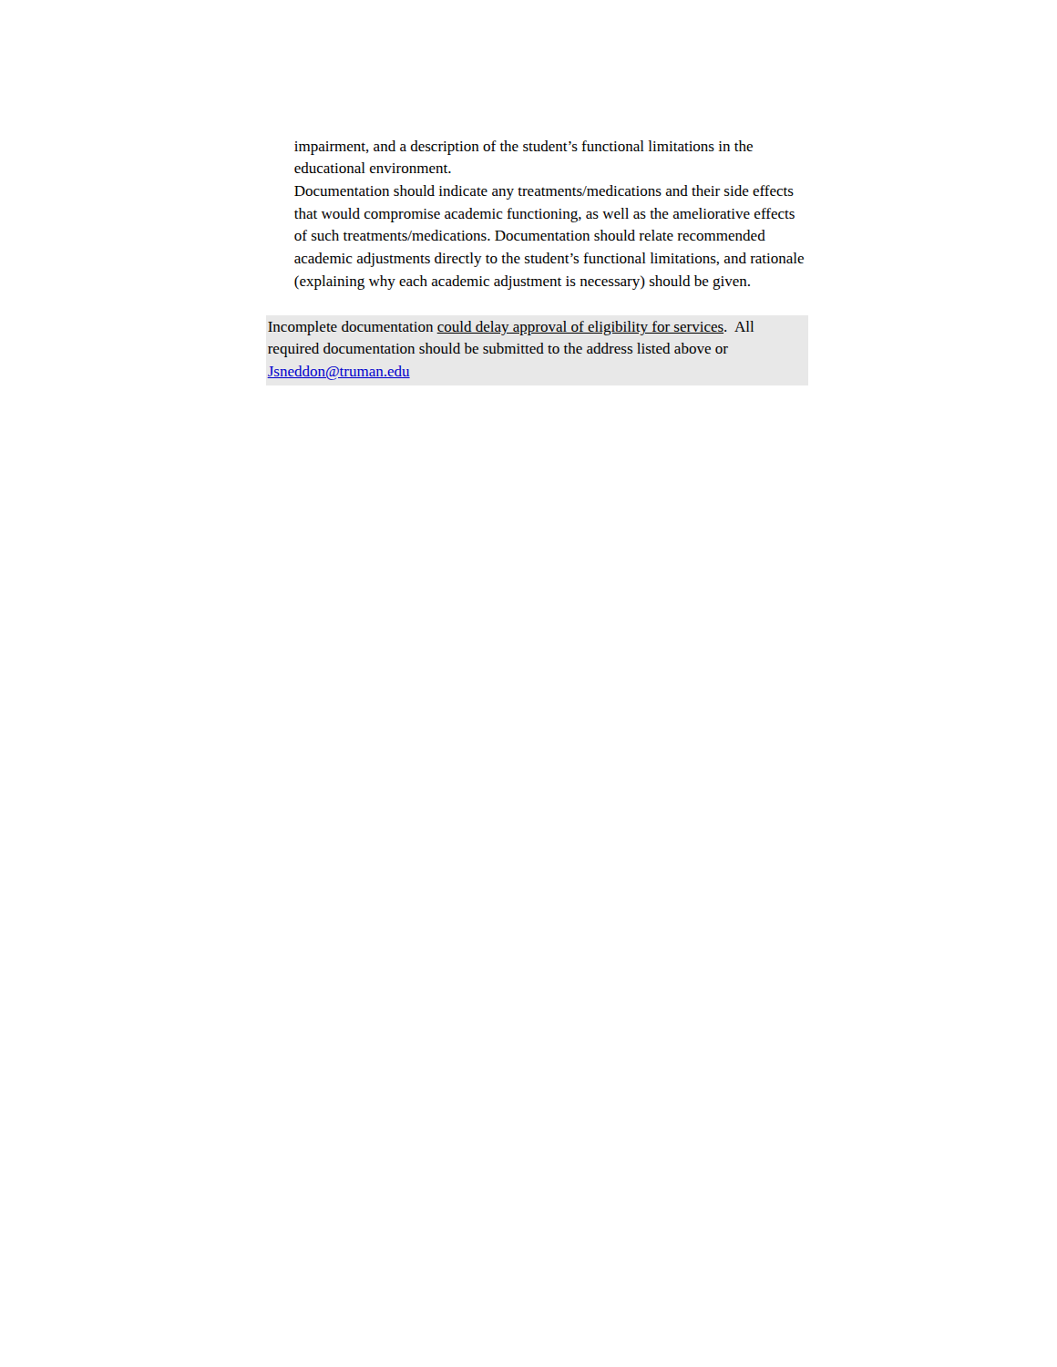impairment, and a description of the student’s functional limitations in the educational environment.
Documentation should indicate any treatments/medications and their side effects that would compromise academic functioning, as well as the ameliorative effects of such treatments/medications. Documentation should relate recommended academic adjustments directly to the student’s functional limitations, and rationale (explaining why each academic adjustment is necessary) should be given.
Incomplete documentation could delay approval of eligibility for services. All required documentation should be submitted to the address listed above or Jsneddon@truman.edu